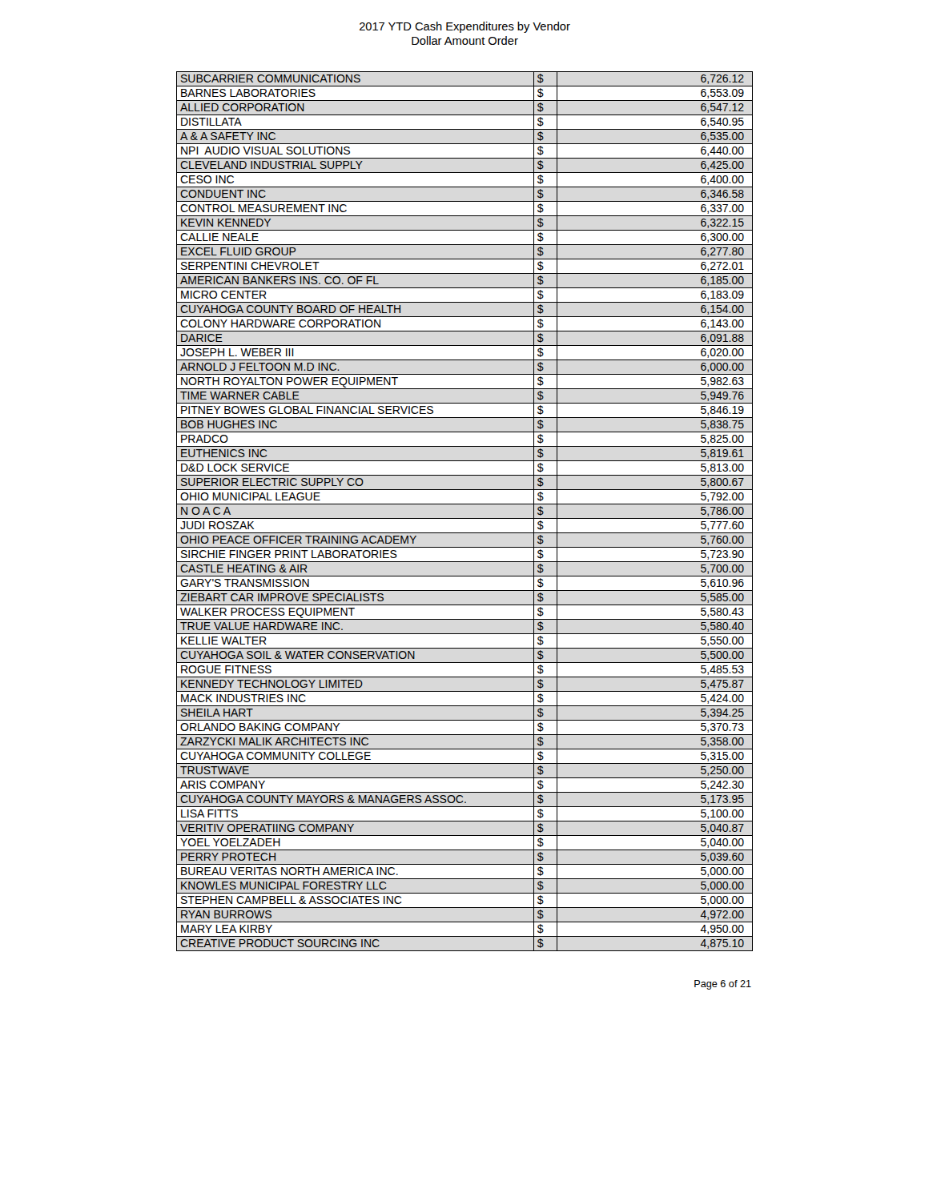2017 YTD Cash Expenditures by Vendor
Dollar Amount Order
| SUBCARRIER COMMUNICATIONS | $ | 6,726.12 |
| BARNES LABORATORIES | $ | 6,553.09 |
| ALLIED CORPORATION | $ | 6,547.12 |
| DISTILLATA | $ | 6,540.95 |
| A & A SAFETY INC | $ | 6,535.00 |
| NPI AUDIO VISUAL SOLUTIONS | $ | 6,440.00 |
| CLEVELAND INDUSTRIAL SUPPLY | $ | 6,425.00 |
| CESO INC | $ | 6,400.00 |
| CONDUENT INC | $ | 6,346.58 |
| CONTROL MEASUREMENT INC | $ | 6,337.00 |
| KEVIN KENNEDY | $ | 6,322.15 |
| CALLIE NEALE | $ | 6,300.00 |
| EXCEL FLUID GROUP | $ | 6,277.80 |
| SERPENTINI CHEVROLET | $ | 6,272.01 |
| AMERICAN BANKERS INS. CO. OF FL | $ | 6,185.00 |
| MICRO CENTER | $ | 6,183.09 |
| CUYAHOGA COUNTY BOARD OF HEALTH | $ | 6,154.00 |
| COLONY HARDWARE CORPORATION | $ | 6,143.00 |
| DARICE | $ | 6,091.88 |
| JOSEPH L. WEBER III | $ | 6,020.00 |
| ARNOLD J FELTOON M.D INC. | $ | 6,000.00 |
| NORTH ROYALTON POWER EQUIPMENT | $ | 5,982.63 |
| TIME WARNER CABLE | $ | 5,949.76 |
| PITNEY BOWES GLOBAL FINANCIAL SERVICES | $ | 5,846.19 |
| BOB HUGHES INC | $ | 5,838.75 |
| PRADCO | $ | 5,825.00 |
| EUTHENICS INC | $ | 5,819.61 |
| D&D LOCK SERVICE | $ | 5,813.00 |
| SUPERIOR ELECTRIC SUPPLY CO | $ | 5,800.67 |
| OHIO MUNICIPAL LEAGUE | $ | 5,792.00 |
| N O A C A | $ | 5,786.00 |
| JUDI ROSZAK | $ | 5,777.60 |
| OHIO PEACE OFFICER TRAINING ACADEMY | $ | 5,760.00 |
| SIRCHIE FINGER PRINT LABORATORIES | $ | 5,723.90 |
| CASTLE HEATING & AIR | $ | 5,700.00 |
| GARY'S TRANSMISSION | $ | 5,610.96 |
| ZIEBART CAR IMPROVE SPECIALISTS | $ | 5,585.00 |
| WALKER PROCESS EQUIPMENT | $ | 5,580.43 |
| TRUE VALUE HARDWARE INC. | $ | 5,580.40 |
| KELLIE WALTER | $ | 5,550.00 |
| CUYAHOGA SOIL & WATER CONSERVATION | $ | 5,500.00 |
| ROGUE FITNESS | $ | 5,485.53 |
| KENNEDY TECHNOLOGY LIMITED | $ | 5,475.87 |
| MACK INDUSTRIES INC | $ | 5,424.00 |
| SHEILA HART | $ | 5,394.25 |
| ORLANDO BAKING COMPANY | $ | 5,370.73 |
| ZARZYCKI MALIK ARCHITECTS INC | $ | 5,358.00 |
| CUYAHOGA COMMUNITY COLLEGE | $ | 5,315.00 |
| TRUSTWAVE | $ | 5,250.00 |
| ARIS COMPANY | $ | 5,242.30 |
| CUYAHOGA COUNTY MAYORS & MANAGERS ASSOC. | $ | 5,173.95 |
| LISA FITTS | $ | 5,100.00 |
| VERITIV OPERATIING COMPANY | $ | 5,040.87 |
| YOEL YOELZADEH | $ | 5,040.00 |
| PERRY PROTECH | $ | 5,039.60 |
| BUREAU VERITAS NORTH AMERICA INC. | $ | 5,000.00 |
| KNOWLES MUNICIPAL FORESTRY LLC | $ | 5,000.00 |
| STEPHEN CAMPBELL & ASSOCIATES INC | $ | 5,000.00 |
| RYAN BURROWS | $ | 4,972.00 |
| MARY LEA KIRBY | $ | 4,950.00 |
| CREATIVE PRODUCT SOURCING INC | $ | 4,875.10 |
Page 6 of 21